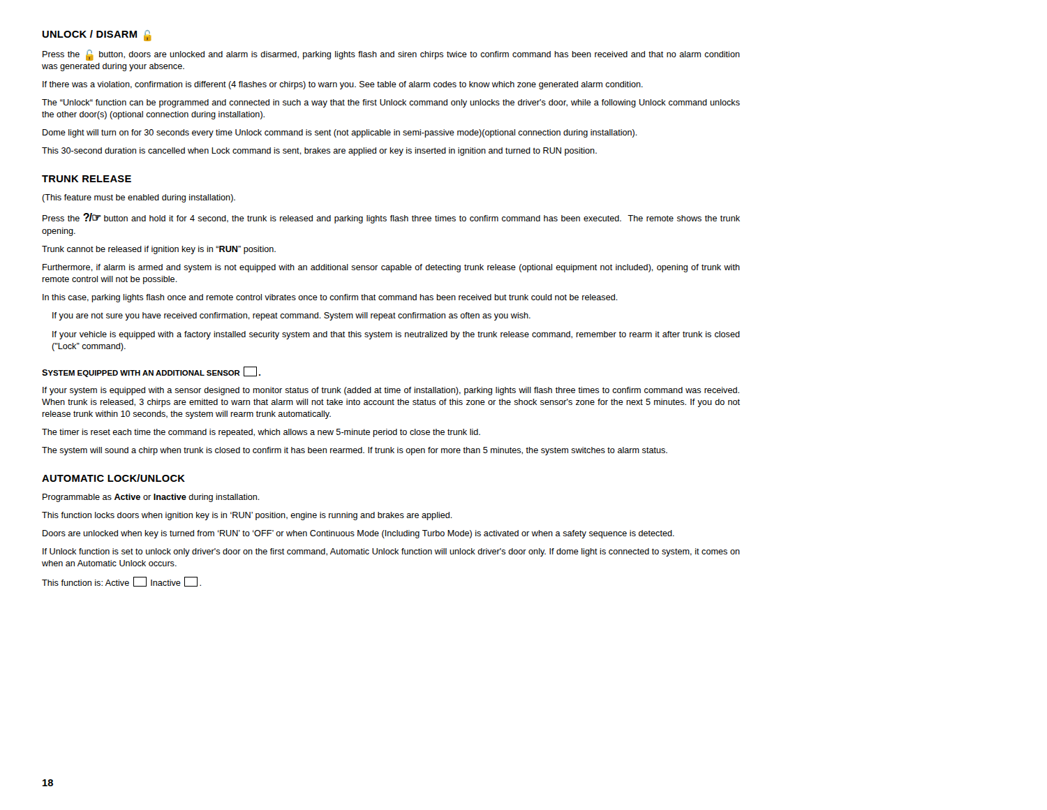UNLOCK / DISARM 🔓
Press the 🔓 button, doors are unlocked and alarm is disarmed, parking lights flash and siren chirps twice to confirm command has been received and that no alarm condition was generated during your absence.
If there was a violation, confirmation is different (4 flashes or chirps) to warn you. See table of alarm codes to know which zone generated alarm condition.
The “Unlock“ function can be programmed and connected in such a way that the first Unlock command only unlocks the driver's door, while a following Unlock command unlocks the other door(s) (optional connection during installation).
Dome light will turn on for 30 seconds every time Unlock command is sent (not applicable in semi-passive mode)(optional connection during installation).
This 30-second duration is cancelled when Lock command is sent, brakes are applied or key is inserted in ignition and turned to RUN position.
TRUNK RELEASE
(This feature must be enabled during installation).
Press the ?/☞ button and hold it for 4 second, the trunk is released and parking lights flash three times to confirm command has been executed. The remote shows the trunk opening.
Trunk cannot be released if ignition key is in “RUN” position.
Furthermore, if alarm is armed and system is not equipped with an additional sensor capable of detecting trunk release (optional equipment not included), opening of trunk with remote control will not be possible.
In this case, parking lights flash once and remote control vibrates once to confirm that command has been received but trunk could not be released.
If you are not sure you have received confirmation, repeat command. System will repeat confirmation as often as you wish.
If your vehicle is equipped with a factory installed security system and that this system is neutralized by the trunk release command, remember to rearm it after trunk is closed ("Lock” command).
SYSTEM EQUIPPED WITH AN ADDITIONAL SENSOR .
If your system is equipped with a sensor designed to monitor status of trunk (added at time of installation), parking lights will flash three times to confirm command was received. When trunk is released, 3 chirps are emitted to warn that alarm will not take into account the status of this zone or the shock sensor's zone for the next 5 minutes. If you do not release trunk within 10 seconds, the system will rearm trunk automatically.
The timer is reset each time the command is repeated, which allows a new 5-minute period to close the trunk lid.
The system will sound a chirp when trunk is closed to confirm it has been rearmed. If trunk is open for more than 5 minutes, the system switches to alarm status.
AUTOMATIC LOCK/UNLOCK
Programmable as Active or Inactive during installation.
This function locks doors when ignition key is in ‘RUN’ position, engine is running and brakes are applied.
Doors are unlocked when key is turned from ‘RUN’ to ‘OFF’ or when Continuous Mode (Including Turbo Mode) is activated or when a safety sequence is detected.
If Unlock function is set to unlock only driver's door on the first command, Automatic Unlock function will unlock driver's door only. If dome light is connected to system, it comes on when an Automatic Unlock occurs.
This function is: Active Inactive .
18